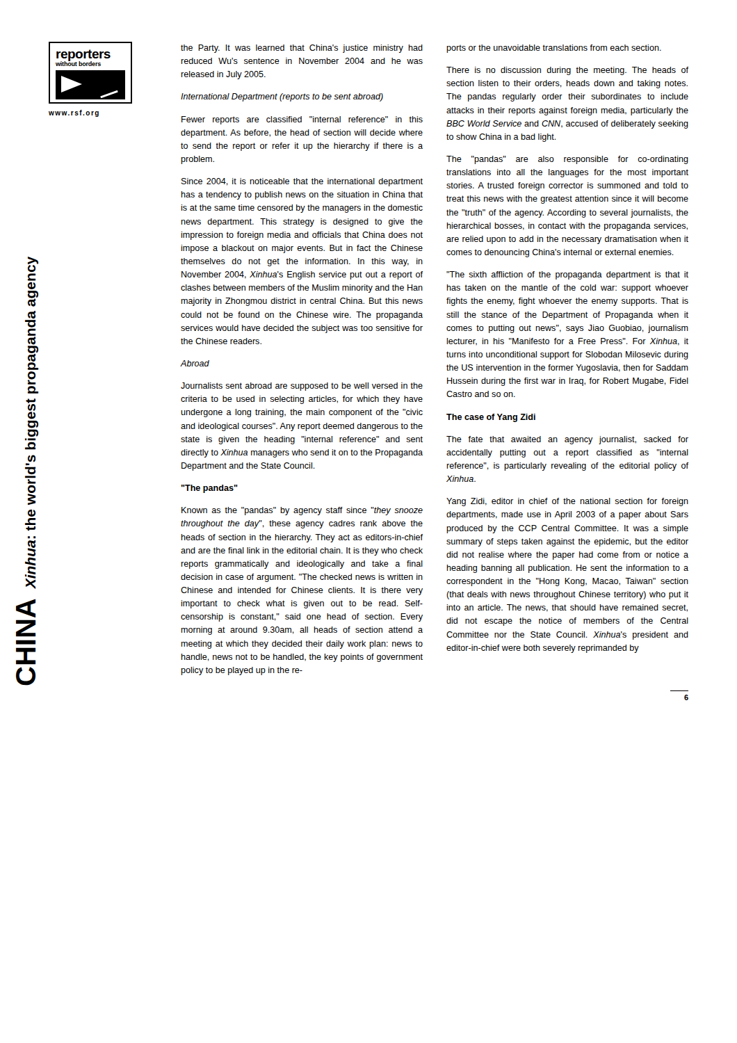reporters
without borders
www.rsf.org
CHINA Xinhua: the world's biggest propaganda agency
the Party. It was learned that China's justice ministry had reduced Wu's sentence in November 2004 and he was released in July 2005.
International Department (reports to be sent abroad)
Fewer reports are classified "internal reference" in this department. As before, the head of section will decide where to send the report or refer it up the hierarchy if there is a problem.
Since 2004, it is noticeable that the international department has a tendency to publish news on the situation in China that is at the same time censored by the managers in the domestic news department. This strategy is designed to give the impression to foreign media and officials that China does not impose a blackout on major events. But in fact the Chinese themselves do not get the information. In this way, in November 2004, Xinhua's English service put out a report of clashes between members of the Muslim minority and the Han majority in Zhongmou district in central China. But this news could not be found on the Chinese wire. The propaganda services would have decided the subject was too sensitive for the Chinese readers.
Abroad
Journalists sent abroad are supposed to be well versed in the criteria to be used in selecting articles, for which they have undergone a long training, the main component of the "civic and ideological courses". Any report deemed dangerous to the state is given the heading "internal reference" and sent directly to Xinhua managers who send it on to the Propaganda Department and the State Council.
"The pandas"
Known as the "pandas" by agency staff since "they snooze throughout the day", these agency cadres rank above the heads of section in the hierarchy. They act as editors-in-chief and are the final link in the editorial chain. It is they who check reports grammatically and ideologically and take a final decision in case of argument. "The checked news is written in Chinese and intended for Chinese clients. It is there very important to check what is given out to be read. Self-censorship is constant," said one head of section. Every morning at around 9.30am, all heads of section attend a meeting at which they decided their daily work plan: news to handle, news not to be handled, the key points of government policy to be played up in the re-
ports or the unavoidable translations from each section.
There is no discussion during the meeting. The heads of section listen to their orders, heads down and taking notes. The pandas regularly order their subordinates to include attacks in their reports against foreign media, particularly the BBC World Service and CNN, accused of deliberately seeking to show China in a bad light.
The "pandas" are also responsible for co-ordinating translations into all the languages for the most important stories. A trusted foreign corrector is summoned and told to treat this news with the greatest attention since it will become the "truth" of the agency. According to several journalists, the hierarchical bosses, in contact with the propaganda services, are relied upon to add in the necessary dramatisation when it comes to denouncing China's internal or external enemies.
"The sixth affliction of the propaganda department is that it has taken on the mantle of the cold war: support whoever fights the enemy, fight whoever the enemy supports. That is still the stance of the Department of Propaganda when it comes to putting out news", says Jiao Guobiao, journalism lecturer, in his "Manifesto for a Free Press". For Xinhua, it turns into unconditional support for Slobodan Milosevic during the US intervention in the former Yugoslavia, then for Saddam Hussein during the first war in Iraq, for Robert Mugabe, Fidel Castro and so on.
The case of Yang Zidi
The fate that awaited an agency journalist, sacked for accidentally putting out a report classified as "internal reference", is particularly revealing of the editorial policy of Xinhua.
Yang Zidi, editor in chief of the national section for foreign departments, made use in April 2003 of a paper about Sars produced by the CCP Central Committee. It was a simple summary of steps taken against the epidemic, but the editor did not realise where the paper had come from or notice a heading banning all publication. He sent the information to a correspondent in the "Hong Kong, Macao, Taiwan" section (that deals with news throughout Chinese territory) who put it into an article. The news, that should have remained secret, did not escape the notice of members of the Central Committee nor the State Council. Xinhua's president and editor-in-chief were both severely reprimanded by
6